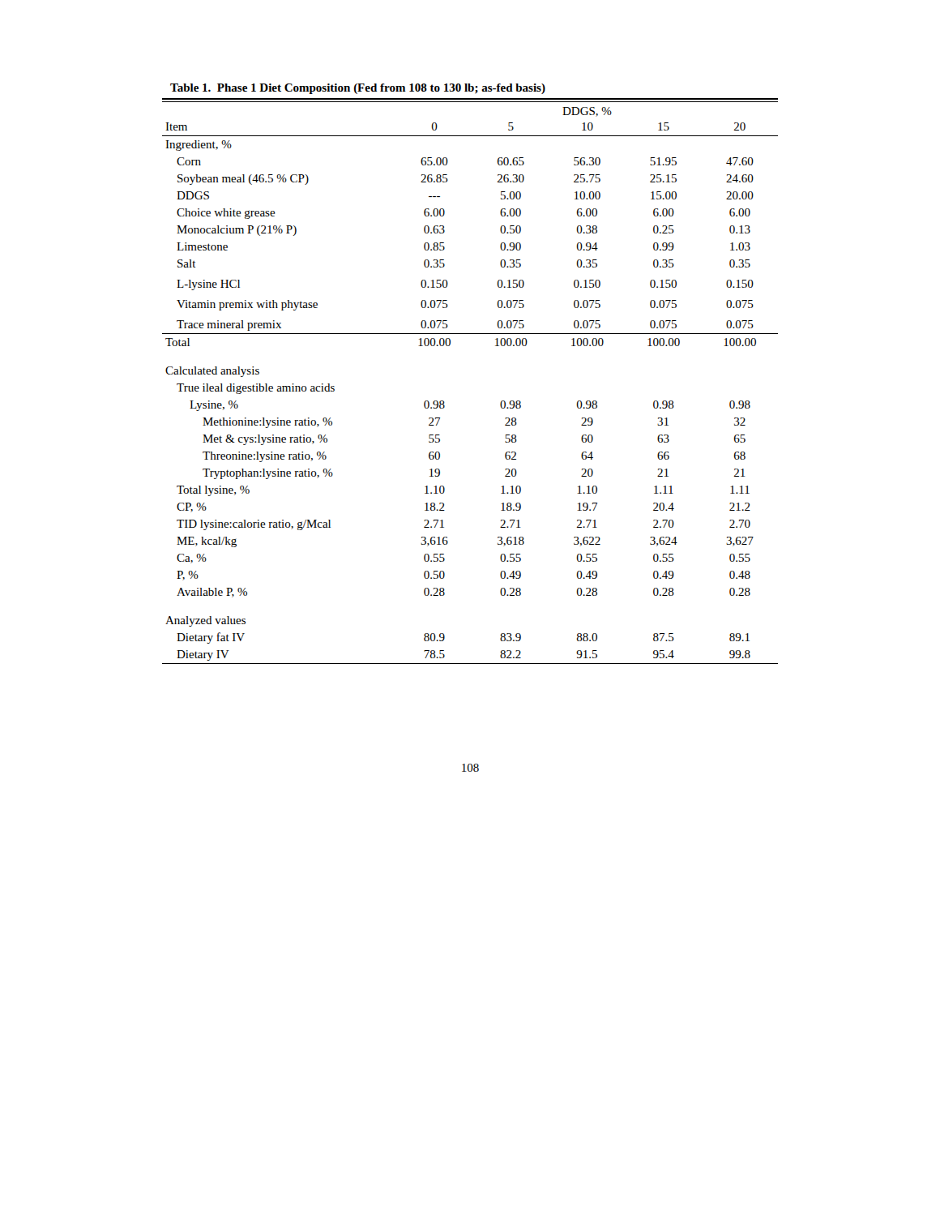Table 1. Phase 1 Diet Composition (Fed from 108 to 130 lb; as-fed basis)
| | DDGS, % |
| Item | 0 | 5 | 10 | 15 | 20 |
| Ingredient, % | | | | | |
| Corn | 65.00 | 60.65 | 56.30 | 51.95 | 47.60 |
| Soybean meal (46.5 % CP) | 26.85 | 26.30 | 25.75 | 25.15 | 24.60 |
| DDGS | --- | 5.00 | 10.00 | 15.00 | 20.00 |
| Choice white grease | 6.00 | 6.00 | 6.00 | 6.00 | 6.00 |
| Monocalcium P (21% P) | 0.63 | 0.50 | 0.38 | 0.25 | 0.13 |
| Limestone | 0.85 | 0.90 | 0.94 | 0.99 | 1.03 |
| Salt | 0.35 | 0.35 | 0.35 | 0.35 | 0.35 |
| L-lysine HCl | 0.150 | 0.150 | 0.150 | 0.150 | 0.150 |
| Vitamin premix with phytase | 0.075 | 0.075 | 0.075 | 0.075 | 0.075 |
| Trace mineral premix | 0.075 | 0.075 | 0.075 | 0.075 | 0.075 |
| Total | 100.00 | 100.00 | 100.00 | 100.00 | 100.00 |
| Calculated analysis | | | | | |
| True ileal digestible amino acids | | | | | |
| Lysine, % | 0.98 | 0.98 | 0.98 | 0.98 | 0.98 |
| Methionine:lysine ratio, % | 27 | 28 | 29 | 31 | 32 |
| Met & cys:lysine ratio, % | 55 | 58 | 60 | 63 | 65 |
| Threonine:lysine ratio, % | 60 | 62 | 64 | 66 | 68 |
| Tryptophan:lysine ratio, % | 19 | 20 | 20 | 21 | 21 |
| Total lysine, % | 1.10 | 1.10 | 1.10 | 1.11 | 1.11 |
| CP, % | 18.2 | 18.9 | 19.7 | 20.4 | 21.2 |
| TID lysine:calorie ratio, g/Mcal | 2.71 | 2.71 | 2.71 | 2.70 | 2.70 |
| ME, kcal/kg | 3,616 | 3,618 | 3,622 | 3,624 | 3,627 |
| Ca, % | 0.55 | 0.55 | 0.55 | 0.55 | 0.55 |
| P, % | 0.50 | 0.49 | 0.49 | 0.49 | 0.48 |
| Available P, % | 0.28 | 0.28 | 0.28 | 0.28 | 0.28 |
| Analyzed values | | | | | |
| Dietary fat IV | 80.9 | 83.9 | 88.0 | 87.5 | 89.1 |
| Dietary IV | 78.5 | 82.2 | 91.5 | 95.4 | 99.8 |
108